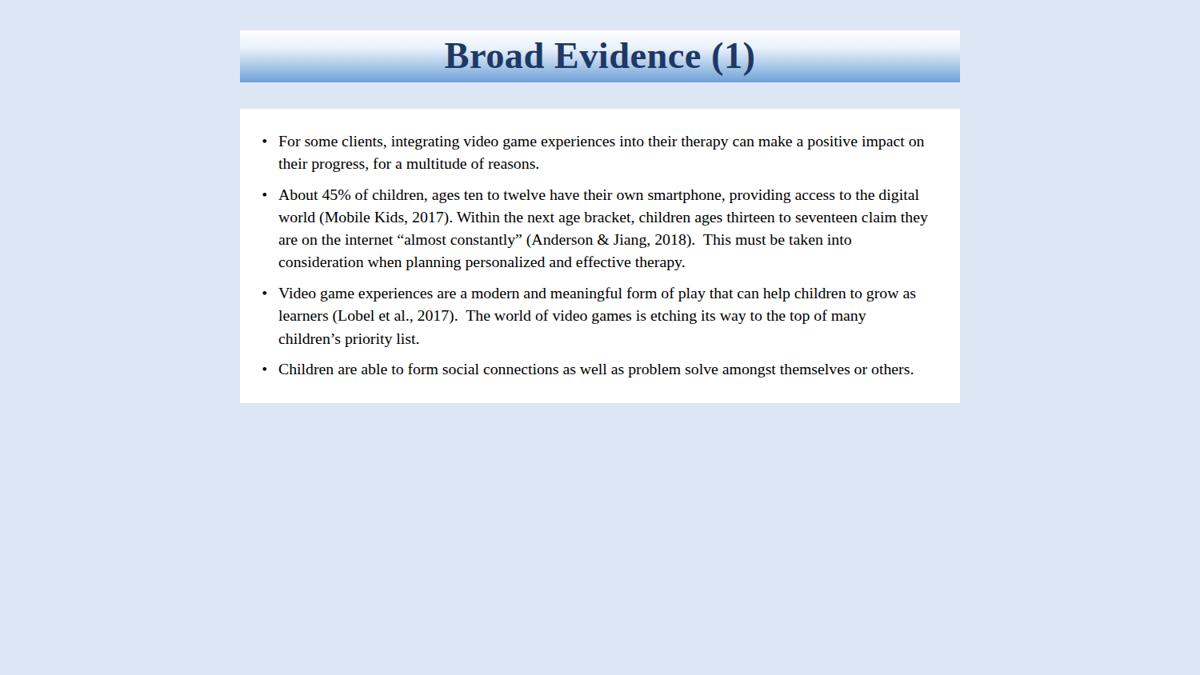Broad Evidence (1)
For some clients, integrating video game experiences into their therapy can make a positive impact on their progress, for a multitude of reasons.
About 45% of children, ages ten to twelve have their own smartphone, providing access to the digital world (Mobile Kids, 2017). Within the next age bracket, children ages thirteen to seventeen claim they are on the internet “almost constantly” (Anderson & Jiang, 2018). This must be taken into consideration when planning personalized and effective therapy.
Video game experiences are a modern and meaningful form of play that can help children to grow as learners (Lobel et al., 2017). The world of video games is etching its way to the top of many children’s priority list.
Children are able to form social connections as well as problem solve amongst themselves or others.